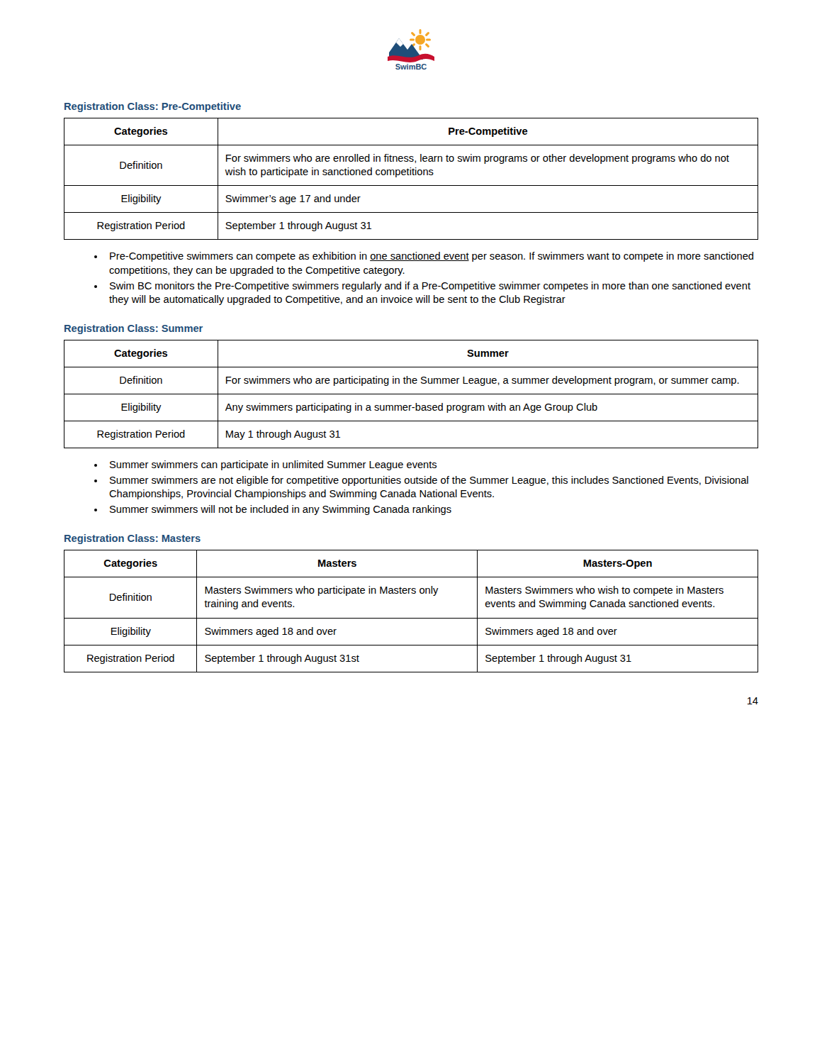SwimBC
Registration Class: Pre-Competitive
| Categories | Pre-Competitive |
| --- | --- |
| Definition | For swimmers who are enrolled in fitness, learn to swim programs or other development programs who do not wish to participate in sanctioned competitions |
| Eligibility | Swimmer’s age 17 and under |
| Registration Period | September 1 through August 31 |
Pre-Competitive swimmers can compete as exhibition in one sanctioned event per season. If swimmers want to compete in more sanctioned competitions, they can be upgraded to the Competitive category.
Swim BC monitors the Pre-Competitive swimmers regularly and if a Pre-Competitive swimmer competes in more than one sanctioned event they will be automatically upgraded to Competitive, and an invoice will be sent to the Club Registrar
Registration Class: Summer
| Categories | Summer |
| --- | --- |
| Definition | For swimmers who are participating in the Summer League, a summer development program, or summer camp. |
| Eligibility | Any swimmers participating in a summer-based program with an Age Group Club |
| Registration Period | May 1 through August 31 |
Summer swimmers can participate in unlimited Summer League events
Summer swimmers are not eligible for competitive opportunities outside of the Summer League, this includes Sanctioned Events, Divisional Championships, Provincial Championships and Swimming Canada National Events.
Summer swimmers will not be included in any Swimming Canada rankings
Registration Class: Masters
| Categories | Masters | Masters-Open |
| --- | --- | --- |
| Definition | Masters Swimmers who participate in Masters only training and events. | Masters Swimmers who wish to compete in Masters events and Swimming Canada sanctioned events. |
| Eligibility | Swimmers aged 18 and over | Swimmers aged 18 and over |
| Registration Period | September 1 through August 31st | September 1 through August 31 |
14